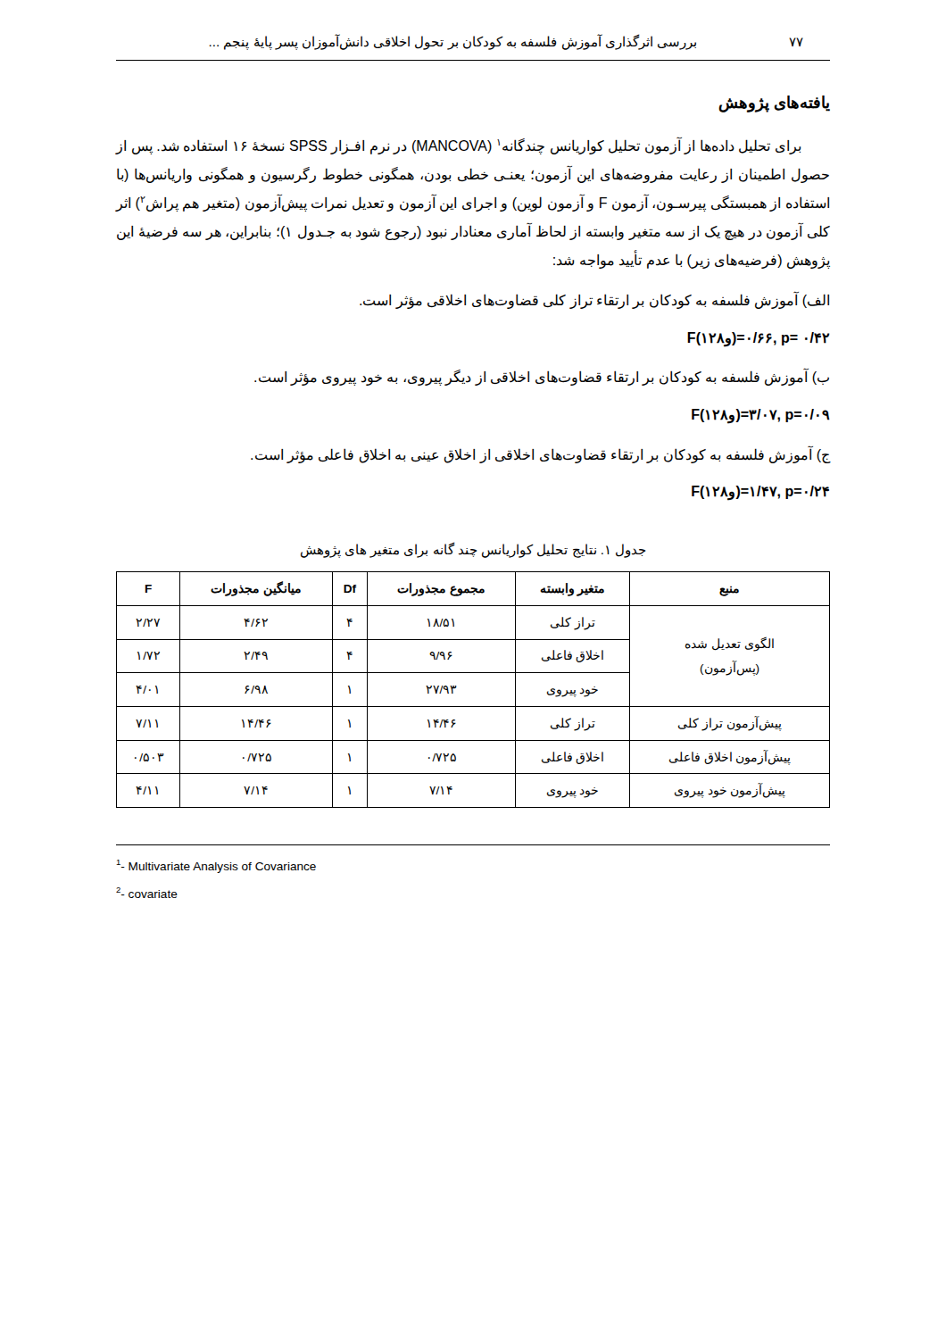۷۷
بررسی اثرگذاری آموزش فلسفه به کودکان بر تحول اخلاقی دانش‌آموزان پسر پایهٔ پنجم ...
یافته‌های پژوهش
برای تحلیل داده‌ها از آزمون تحلیل کواریانس چندگانه۱ (MANCOVA) در نرم افـزار SPSS نسخهٔ ۱۶ استفاده شد. پس از حصول اطمینان از رعایت مفروضه‌های این آزمون؛ یعنـی خطی بودن، همگونی خطوط رگرسیون و همگونی واریانس‌ها (با استفاده از همبستگی پیرسـون، آزمون F و آزمون لوین) و اجرای این آزمون و تعدیل نمرات پیش‌آزمون (متغیر هم پراش۲) اثر کلی آزمون در هیچ یک از سه متغیر وابسته از لحاظ آماری معنادار نبود (رجوع شود به جـدول ۱)؛ بنابراین، هر سه فرضیهٔ این پژوهش (فرضیه‌های زیر) با عدم تأیید مواجه شد:
الف) آموزش فلسفه به کودکان بر ارتقاء تراز کلی قضاوت‌های اخلاقی مؤثر است.
F(۱و۲۸)=۰/۶۶, p= ۰/۴۲
ب) آموزش فلسفه به کودکان بر ارتقاء قضاوت‌های اخلاقی از دیگر پیروی، به خود پیروی مؤثر است.
F(۱و۲۸)=۳/۰۷, p=۰/۰۹
ج) آموزش فلسفه به کودکان بر ارتقاء قضاوت‌های اخلاقی از اخلاق عینی به اخلاق فاعلی مؤثر است.
F(۱و۲۸)=۱/۴۷, p=۰/۲۴
| جدول ۱. نتایج تحلیل کواریانس چند گانه برای متغیر های پژوهش |
| منبع | متغیر وابسته | مجموع مجذورات | Df | میانگین مجذورات | F |
| --- | --- | --- | --- | --- | --- |
| الگوی تعدیل شده (پس‌آزمون) | تراز کلی | ۱۸/۵۱ | ۴ | ۴/۶۲ | ۲/۲۷ |
| اخلاق فاعلی | ۹/۹۶ | ۴ | ۲/۴۹ | ۱/۷۲ |
| خود پیروی | ۲۷/۹۳ | ۱ | ۶/۹۸ | ۴/۰۱ |
| پیش‌آزمون تراز کلی | تراز کلی | ۱۴/۴۶ | ۱ | ۱۴/۴۶ | ۷/۱۱ |
| پیش‌آزمون اخلاق فاعلی | اخلاق فاعلی | ۰/۷۲۵ | ۱ | ۰/۷۲۵ | ۰/۵۰۳ |
| پیش‌آزمون خود پیروی | خود پیروی | ۷/۱۴ | ۱ | ۷/۱۴ | ۴/۱۱ |
1- Multivariate Analysis of Covariance
2- covariate